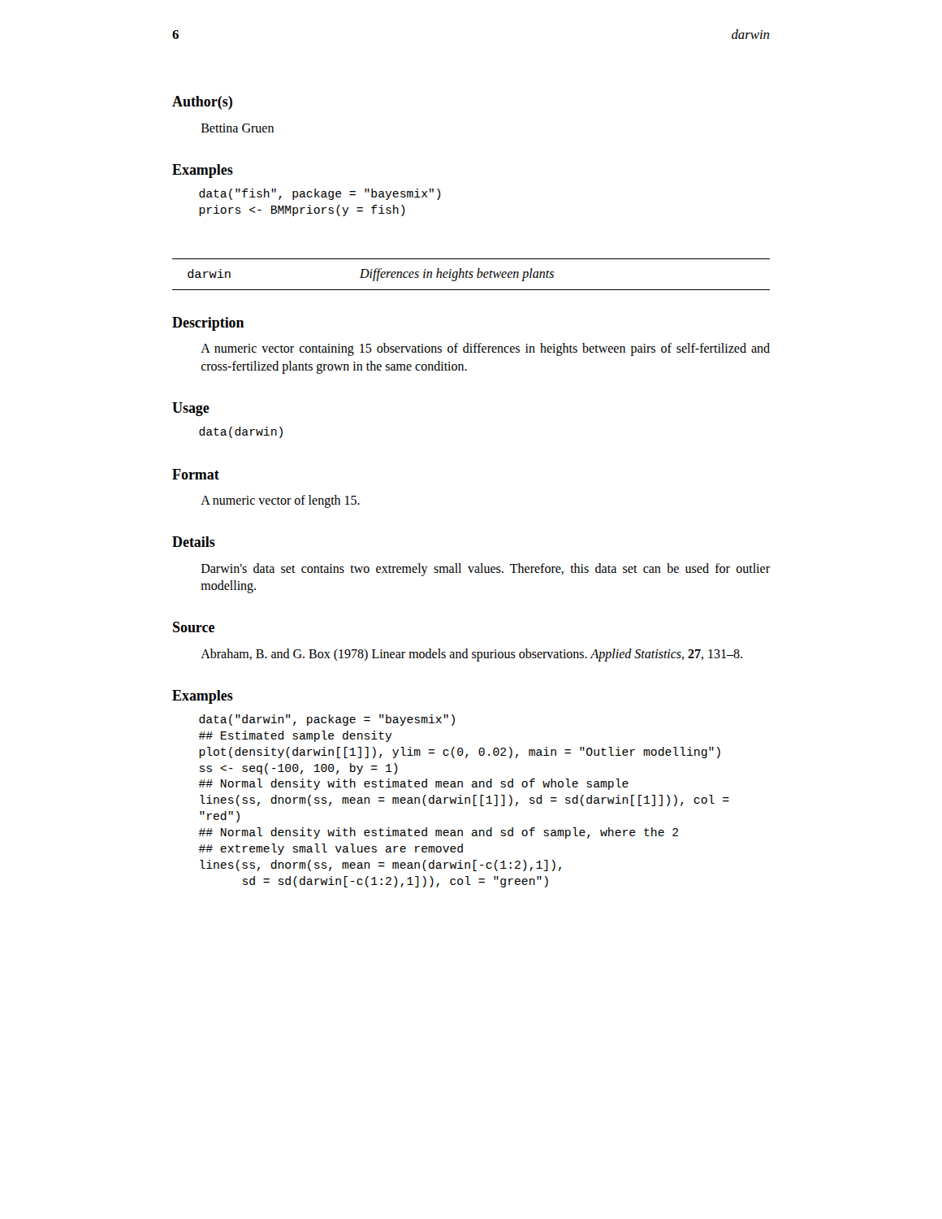6 darwin
Author(s)
Bettina Gruen
Examples
data("fish", package = "bayesmix")
priors <- BMMpriors(y = fish)
darwin Differences in heights between plants
Description
A numeric vector containing 15 observations of differences in heights between pairs of self-fertilized and cross-fertilized plants grown in the same condition.
Usage
data(darwin)
Format
A numeric vector of length 15.
Details
Darwin's data set contains two extremely small values. Therefore, this data set can be used for outlier modelling.
Source
Abraham, B. and G. Box (1978) Linear models and spurious observations. Applied Statistics, 27, 131–8.
Examples
data("darwin", package = "bayesmix")
## Estimated sample density
plot(density(darwin[[1]]), ylim = c(0, 0.02), main = "Outlier modelling")
ss <- seq(-100, 100, by = 1)
## Normal density with estimated mean and sd of whole sample
lines(ss, dnorm(ss, mean = mean(darwin[[1]]), sd = sd(darwin[[1]])), col = "red")
## Normal density with estimated mean and sd of sample, where the 2
## extremely small values are removed
lines(ss, dnorm(ss, mean = mean(darwin[-c(1:2),1]),
      sd = sd(darwin[-c(1:2),1])), col = "green")